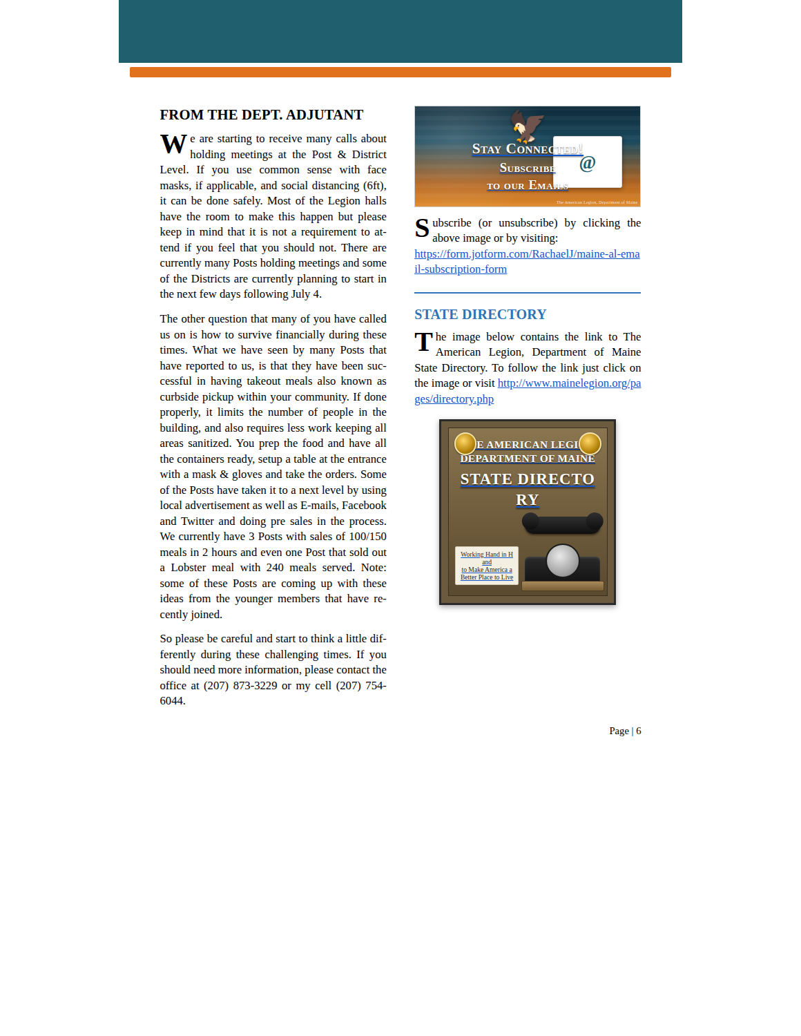FROM THE DEPT. ADJUTANT
We are starting to receive many calls about holding meetings at the Post & District Level. If you use common sense with face masks, if applicable, and social distancing (6ft), it can be done safely. Most of the Legion halls have the room to make this happen but please keep in mind that it is not a requirement to attend if you feel that you should not. There are currently many Posts holding meetings and some of the Districts are currently planning to start in the next few days following July 4.
The other question that many of you have called us on is how to survive financially during these times. What we have seen by many Posts that have reported to us, is that they have been successful in having takeout meals also known as curbside pickup within your community. If done properly, it limits the number of people in the building, and also requires less work keeping all areas sanitized. You prep the food and have all the containers ready, setup a table at the entrance with a mask & gloves and take the orders. Some of the Posts have taken it to a next level by using local advertisement as well as E-mails, Facebook and Twitter and doing pre sales in the process. We currently have 3 Posts with sales of 100/150 meals in 2 hours and even one Post that sold out a Lobster meal with 240 meals served. Note: some of these Posts are coming up with these ideas from the younger members that have recently joined.
So please be careful and start to think a little differently during these challenging times. If you should need more information, please contact the office at (207) 873-3229 or my cell (207) 754-6044.
🦅
@
Stay Connected!
Subscribe
to our Emails
The American Legion, Department of Maine
Subscribe (or unsubscribe) by clicking the above image or by visiting:
https://form.jotform.com/RachaelJ/maine-al-email-subscription-form
STATE DIRECTORY
The image below contains the link to The American Legion, Department of Maine State Directory. To follow the link just click on the image or visit http://www.mainelegion.org/pages/directory.php
THE AMERICAN LEGION
DEPARTMENT OF MAINE
STATE DIRECTORY
Working Hand in Hand
to Make America a
Better Place to Live
Page | 6